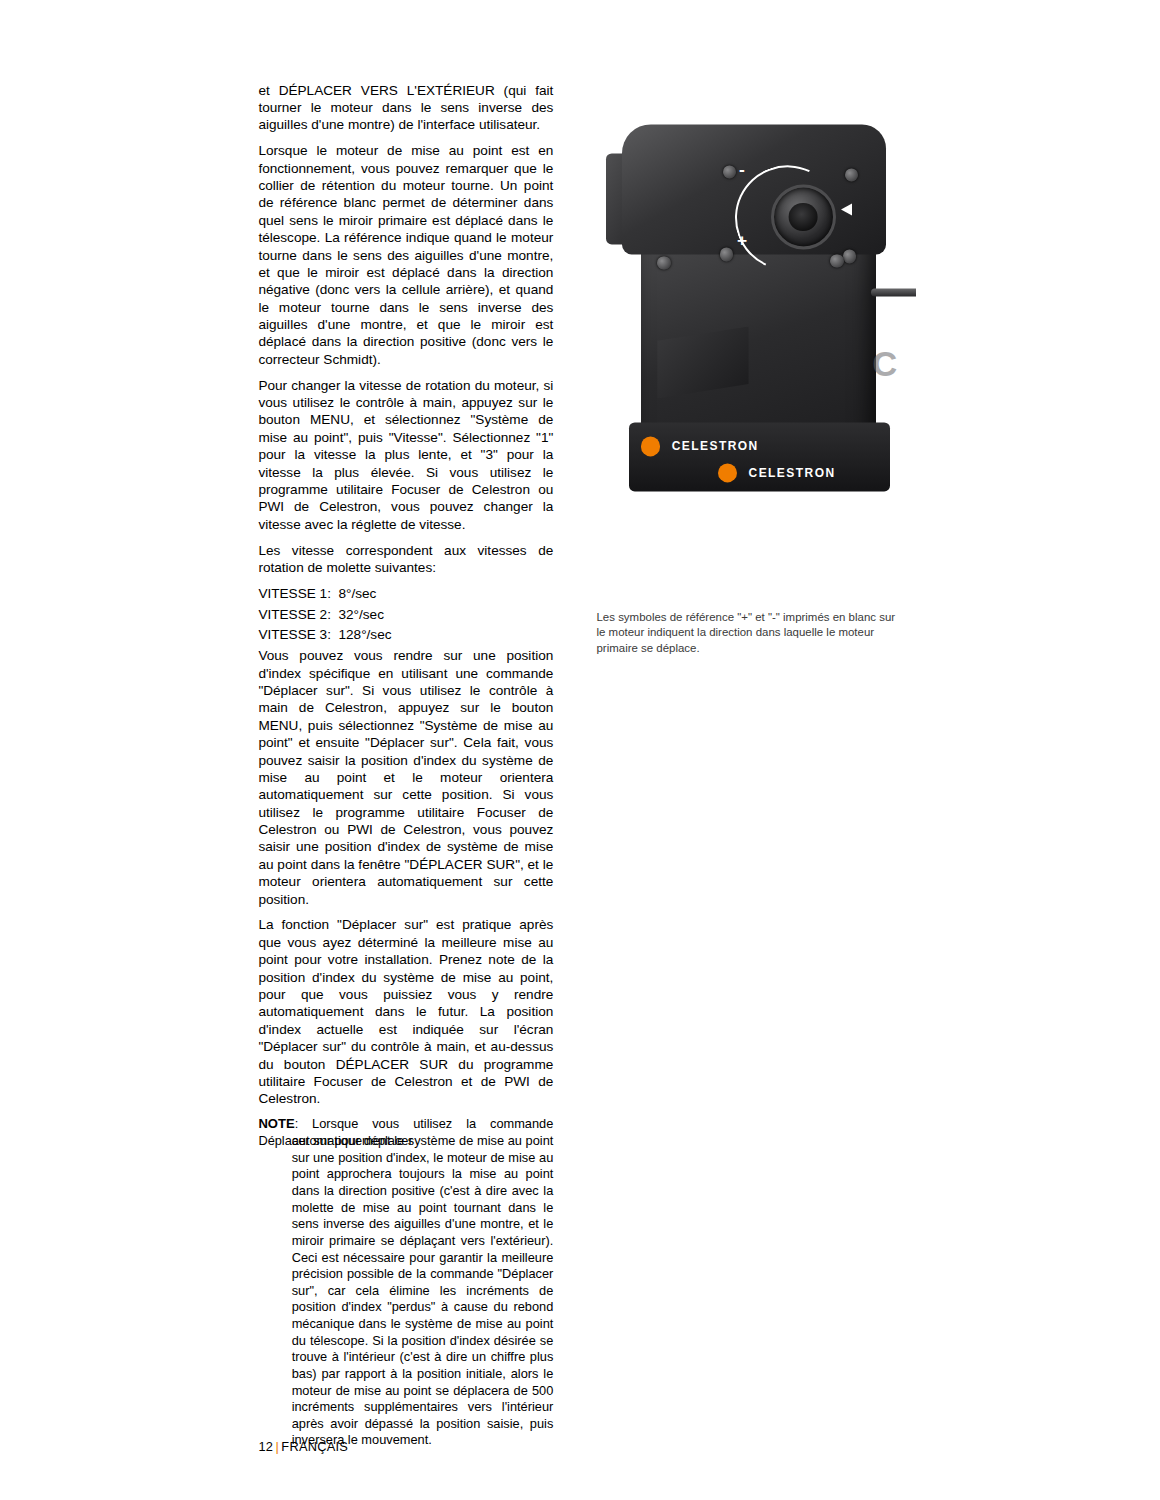et DÉPLACER VERS L'EXTÉRIEUR (qui fait tourner le moteur dans le sens inverse des aiguilles d'une montre) de l'interface utilisateur.
Lorsque le moteur de mise au point est en fonctionnement, vous pouvez remarquer que le collier de rétention du moteur tourne. Un point de référence blanc permet de déterminer dans quel sens le miroir primaire est déplacé dans le télescope. La référence indique quand le moteur tourne dans le sens des aiguilles d'une montre, et que le miroir est déplacé dans la direction négative (donc vers la cellule arrière), et quand le moteur tourne dans le sens inverse des aiguilles d'une montre, et que le miroir est déplacé dans la direction positive (donc vers le correcteur Schmidt).
Pour changer la vitesse de rotation du moteur, si vous utilisez le contrôle à main, appuyez sur le bouton MENU, et sélectionnez "Système de mise au point", puis "Vitesse". Sélectionnez "1" pour la vitesse la plus lente, et "3" pour la vitesse la plus élevée. Si vous utilisez le programme utilitaire Focuser de Celestron ou PWI de Celestron, vous pouvez changer la vitesse avec la réglette de vitesse.
Les vitesse correspondent aux vitesses de rotation de molette suivantes:
VITESSE 1: 8°/sec
VITESSE 2: 32°/sec
VITESSE 3: 128°/sec
Vous pouvez vous rendre sur une position d'index spécifique en utilisant une commande "Déplacer sur". Si vous utilisez le contrôle à main de Celestron, appuyez sur le bouton MENU, puis sélectionnez "Système de mise au point" et ensuite "Déplacer sur". Cela fait, vous pouvez saisir la position d'index du système de mise au point et le moteur orientera automatiquement sur cette position. Si vous utilisez le programme utilitaire Focuser de Celestron ou PWI de Celestron, vous pouvez saisir une position d'index de système de mise au point dans la fenêtre "DÉPLACER SUR", et le moteur orientera automatiquement sur cette position.
La fonction "Déplacer sur" est pratique après que vous ayez déterminé la meilleure mise au point pour votre installation. Prenez note de la position d'index du système de mise au point, pour que vous puissiez vous y rendre automatiquement dans le futur. La position d'index actuelle est indiquée sur l'écran "Déplacer sur" du contrôle à main, et au-dessus du bouton DÉPLACER SUR du programme utilitaire Focuser de Celestron et de PWI de Celestron.
NOTE: Lorsque vous utilisez la commande Déplacer sur pour déplacer automatiquement le système de mise au point sur une position d'index, le moteur de mise au point approchera toujours la mise au point dans la direction positive (c'est à dire avec la molette de mise au point tournant dans le sens inverse des aiguilles d'une montre, et le miroir primaire se déplaçant vers l'extérieur). Ceci est nécessaire pour garantir la meilleure précision possible de la commande "Déplacer sur", car cela élimine les incréments de position d'index "perdus" à cause du rebond mécanique dans le système de mise au point du télescope. Si la position d'index désirée se trouve à l'intérieur (c'est à dire un chiffre plus bas) par rapport à la position initiale, alors le moteur de mise au point se déplacera de 500 incréments supplémentaires vers l'intérieur après avoir dépassé la position saisie, puis inversera le mouvement.
-
+
C
CELESTRON
CELESTRON
Les symboles de référence "+" et "-" imprimés en blanc sur le moteur indiquent la direction dans laquelle le moteur primaire se déplace.
12|FRANÇAIS